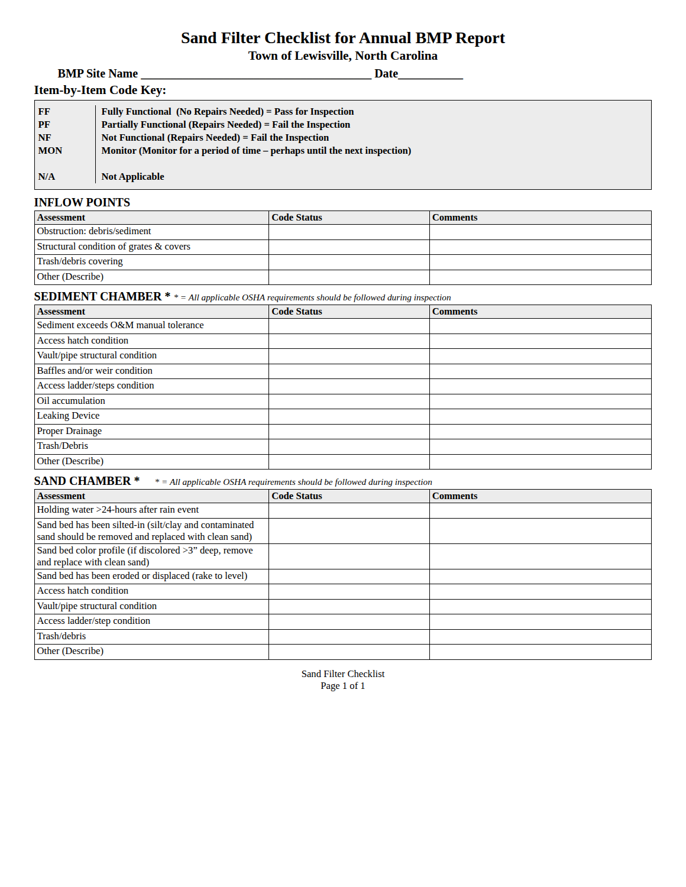Sand Filter Checklist for Annual BMP Report
Town of Lewisville, North Carolina
BMP Site Name _______________________________________ Date___________
Item-by-Item Code Key:
| FF | Fully Functional (No Repairs Needed) = Pass for Inspection |
| PF | Partially Functional (Repairs Needed) = Fail the Inspection |
| NF | Not Functional (Repairs Needed) = Fail the Inspection |
| MON | Monitor (Monitor for a period of time – perhaps until the next inspection) |
| N/A | Not Applicable |
INFLOW POINTS
| Assessment | Code Status | Comments |
| --- | --- | --- |
| Obstruction: debris/sediment | | |
| Structural condition of grates & covers | | |
| Trash/debris covering | | |
| Other (Describe) | | |
SEDIMENT CHAMBER * * = All applicable OSHA requirements should be followed during inspection
| Assessment | Code Status | Comments |
| --- | --- | --- |
| Sediment exceeds O&M manual tolerance | | |
| Access hatch condition | | |
| Vault/pipe structural condition | | |
| Baffles and/or weir condition | | |
| Access ladder/steps condition | | |
| Oil accumulation | | |
| Leaking Device | | |
| Proper Drainage | | |
| Trash/Debris | | |
| Other (Describe) | | |
SAND CHAMBER * * = All applicable OSHA requirements should be followed during inspection
| Assessment | Code Status | Comments |
| --- | --- | --- |
| Holding water >24-hours after rain event | | |
| Sand bed has been silted-in (silt/clay and contaminated sand should be removed and replaced with clean sand) | | |
| Sand bed color profile (if discolored >3” deep, remove and replace with clean sand) | | |
| Sand bed has been eroded or displaced (rake to level) | | |
| Access hatch condition | | |
| Vault/pipe structural condition | | |
| Access ladder/step condition | | |
| Trash/debris | | |
| Other (Describe) | | |
Sand Filter Checklist
Page 1 of 1